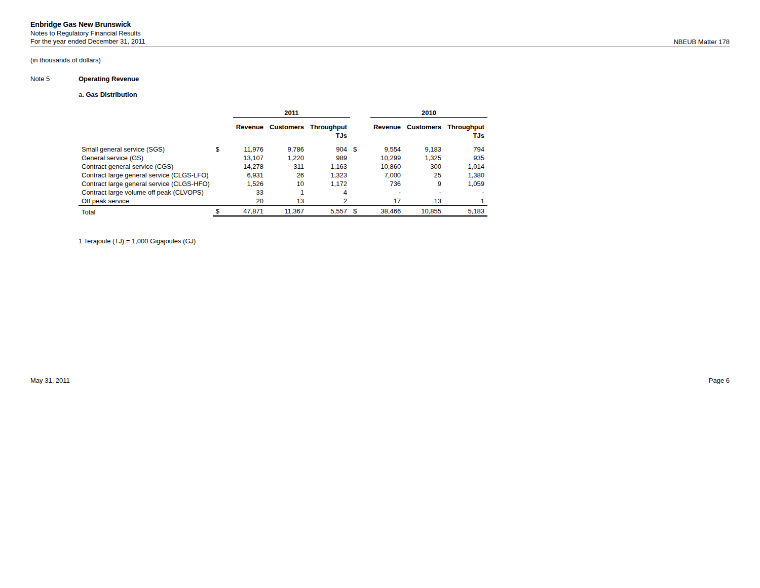Enbridge Gas New Brunswick
Notes to Regulatory Financial Results
For the year ended December 31, 2011
NBEUB Matter 178
(in thousands of dollars)
Note 5 Operating Revenue
a. Gas Distribution
| | | 2011 | | 2010 |
| | | Revenue | Customers | Throughput | | Revenue | Customers | Throughput |
| | | | | TJs | | | | TJs |
| Small general service (SGS) | $ | 11,976 | 9,786 | 904 | $ | 9,554 | 9,183 | 794 |
| General service (GS) | | 13,107 | 1,220 | 989 | | 10,299 | 1,325 | 935 |
| Contract general service (CGS) | | 14,278 | 311 | 1,163 | | 10,860 | 300 | 1,014 |
| Contract large general service (CLGS-LFO) | | 6,931 | 26 | 1,323 | | 7,000 | 25 | 1,380 |
| Contract large general service (CLGS-HFO) | | 1,526 | 10 | 1,172 | | 736 | 9 | 1,059 |
| Contract large volume off peak (CLVOPS) | | 33 | 1 | 4 | | - | - | - |
| Off peak service | | 20 | 13 | 2 | | 17 | 13 | 1 |
| Total | $ | 47,871 | 11,367 | 5,557 | $ | 38,466 | 10,855 | 5,183 |
1 Terajoule (TJ) = 1,000 Gigajoules (GJ)
May 31, 2011
Page 6